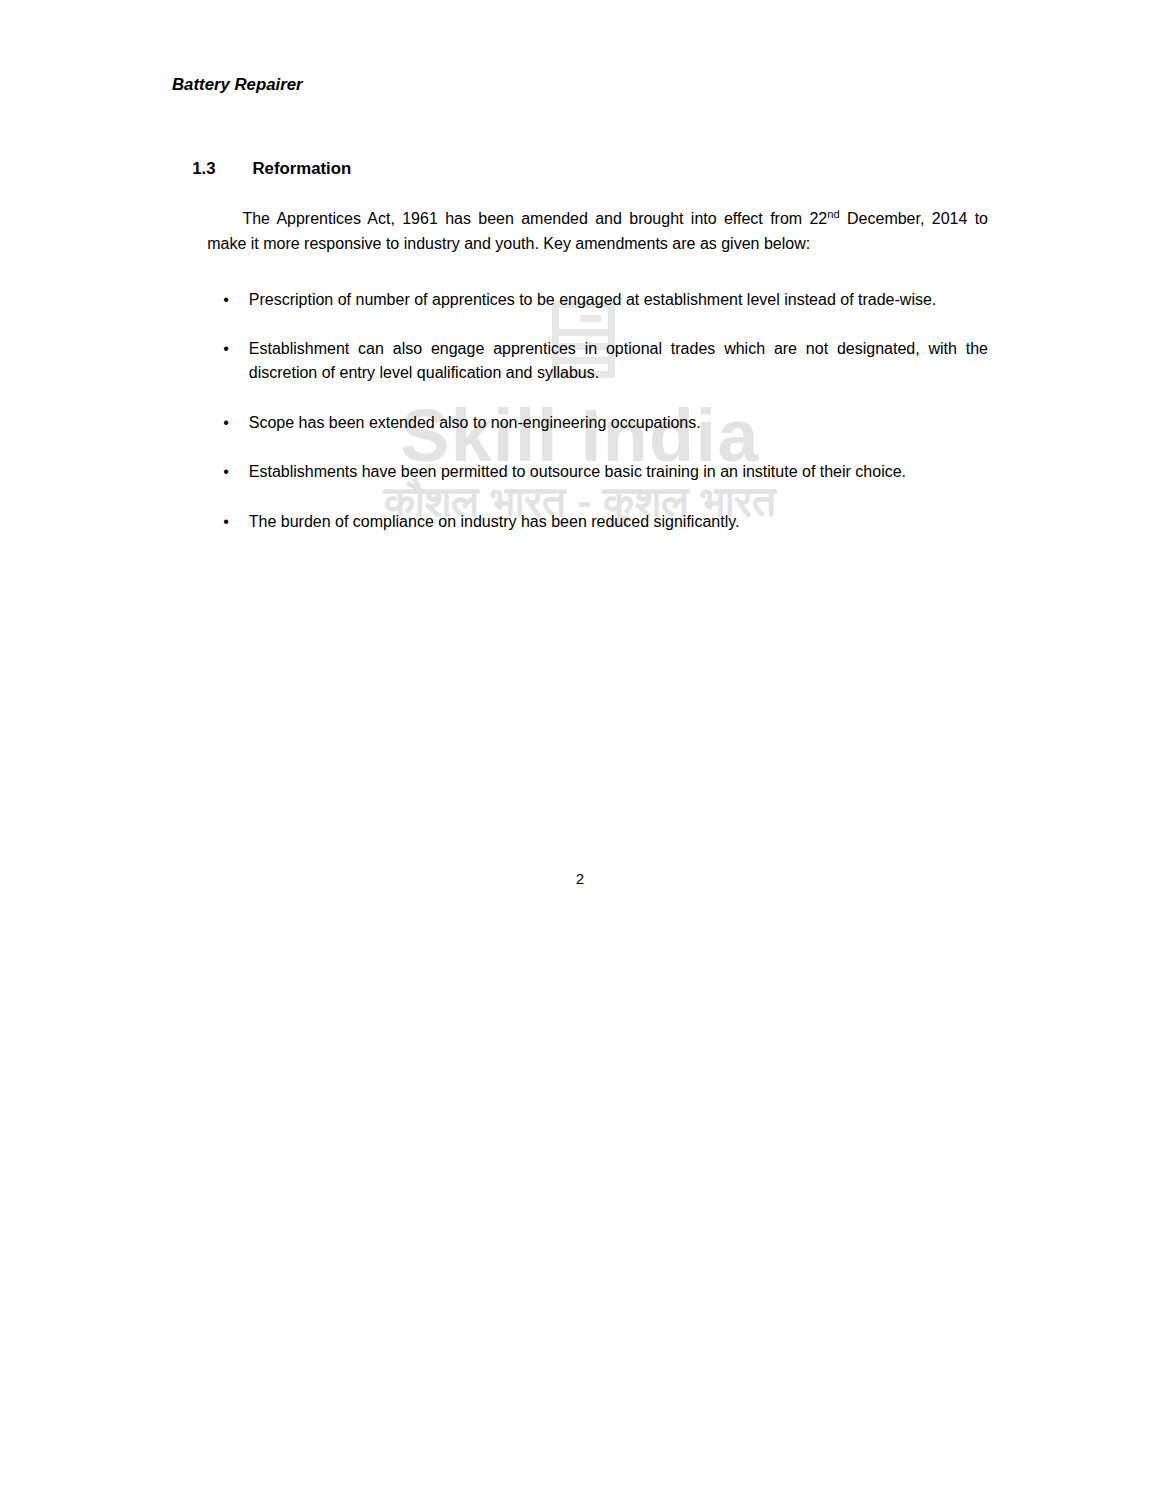🖥
Skill India
कौशल भारत - कुशल भारत
Battery Repairer
1.3 Reformation
The Apprentices Act, 1961 has been amended and brought into effect from 22nd December, 2014 to make it more responsive to industry and youth. Key amendments are as given below:
Prescription of number of apprentices to be engaged at establishment level instead of trade-wise.
Establishment can also engage apprentices in optional trades which are not designated, with the discretion of entry level qualification and syllabus.
Scope has been extended also to non-engineering occupations.
Establishments have been permitted to outsource basic training in an institute of their choice.
The burden of compliance on industry has been reduced significantly.
2